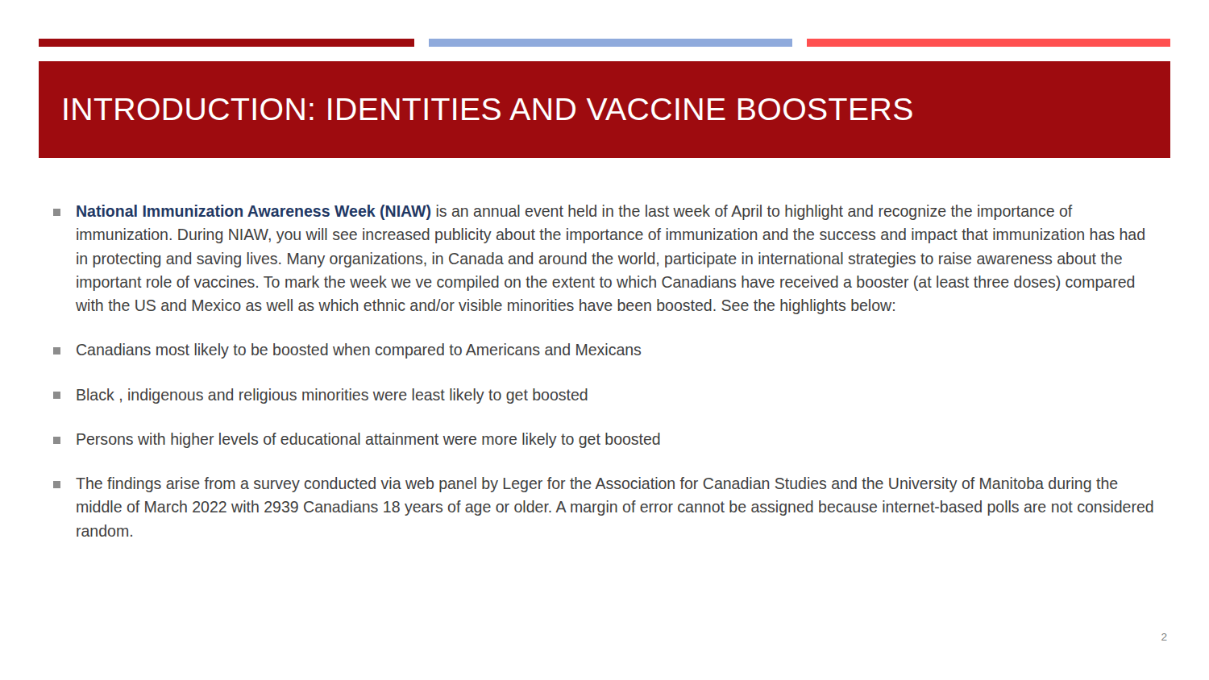INTRODUCTION: IDENTITIES AND VACCINE BOOSTERS
National Immunization Awareness Week (NIAW) is an annual event held in the last week of April to highlight and recognize the importance of immunization. During NIAW, you will see increased publicity about the importance of immunization and the success and impact that immunization has had in protecting and saving lives. Many organizations, in Canada and around the world, participate in international strategies to raise awareness about the important role of vaccines. To mark the week we ve compiled on the extent to which Canadians have received a booster (at least three doses) compared with the US and Mexico as well as which ethnic and/or visible minorities have been boosted. See the highlights below:
Canadians most likely to be boosted when compared to Americans and Mexicans
Black , indigenous and religious minorities were least likely to get boosted
Persons with higher levels of educational attainment were more likely to get boosted
The findings arise from a survey conducted via web panel by Leger for the Association for Canadian Studies and the University of Manitoba during the middle of March 2022 with 2939 Canadians 18 years of age or older. A margin of error cannot be assigned because internet-based polls are not considered random.
2